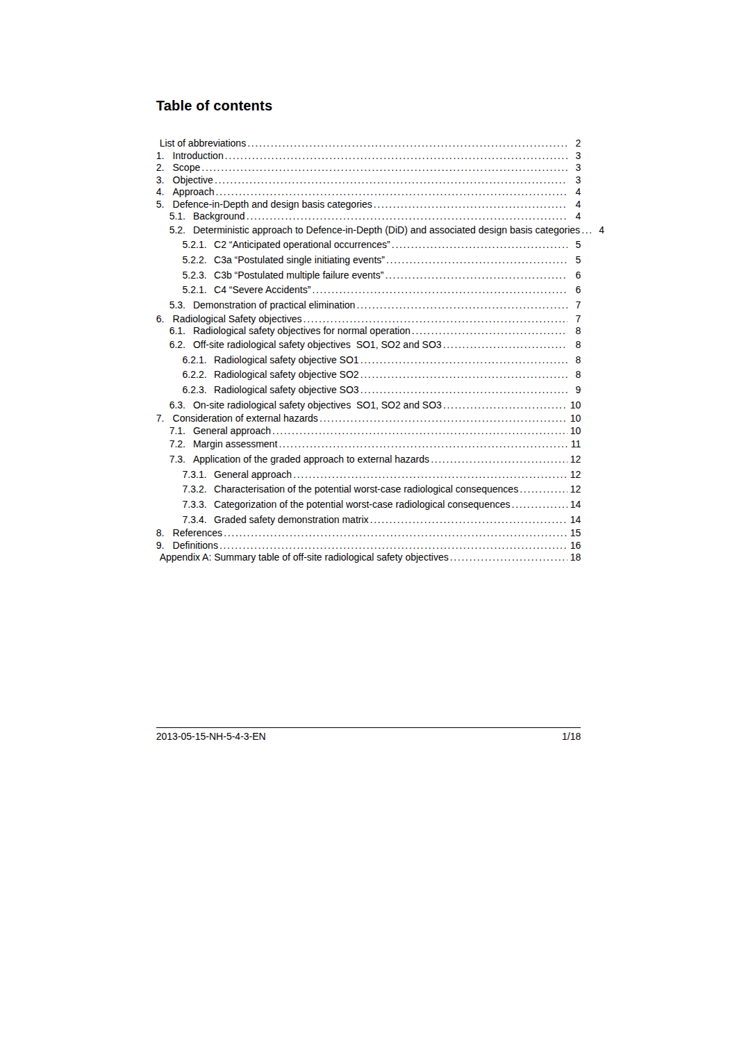Table of contents
List of abbreviations .................................................................................................................................. 2
1. Introduction .............................................................................................................................. 3
2. Scope ..................................................................................................................................... 3
3. Objective .............................................................................................................................. 3
4. Approach .............................................................................................................................. 4
5. Defence-in-Depth and design basis categories ..................................................................... 4
5.1. Background ............................................................................................................. 4
5.2. Deterministic approach to Defence-in-Depth (DiD) and associated design basis categories ............. 4
5.2.1. C2 “Anticipated operational occurrences” ............................................................. 5
5.2.2. C3a “Postulated single initiating events” .............................................................. 5
5.2.3. C3b “Postulated multiple failure events” ............................................................. 6
5.2.1. C4 “Severe Accidents” .............................................................................. 6
5.3. Demonstration of practical elimination ......................................................................... 7
6. Radiological Safety objectives ....................................................................................... 7
6.1. Radiological safety objectives for normal operation ........................................................ 8
6.2. Off-site radiological safety objectives SO1, SO2 and SO3 ............................................................. 8
6.2.1. Radiological safety objective SO1 ....................................................................... 8
6.2.2. Radiological safety objective SO2 ....................................................................... 8
6.2.3. Radiological safety objective SO3 ....................................................................... 9
6.3. On-site radiological safety objectives SO1, SO2 and SO3 ............................................................. 10
7. Consideration of external hazards ..................................................................................... 10
7.1. General approach ....................................................................................................... 10
7.2. Margin assessment ....................................................................................................... 11
7.3. Application of the graded approach to external hazards ............................................................. 12
7.3.1. General approach ....................................................................................... 12
7.3.2. Characterisation of the potential worst-case radiological consequences ................................. 12
7.3.3. Categorization of the potential worst-case radiological consequences ................................. 14
7.3.4. Graded safety demonstration matrix ....................................................................... 14
8. References .............................................................................................................................. 15
9. Definitions .............................................................................................................................. 16
Appendix A: Summary table of off-site radiological safety objectives ............................................................. 18
2013-05-15-NH-5-4-3-EN 1/18